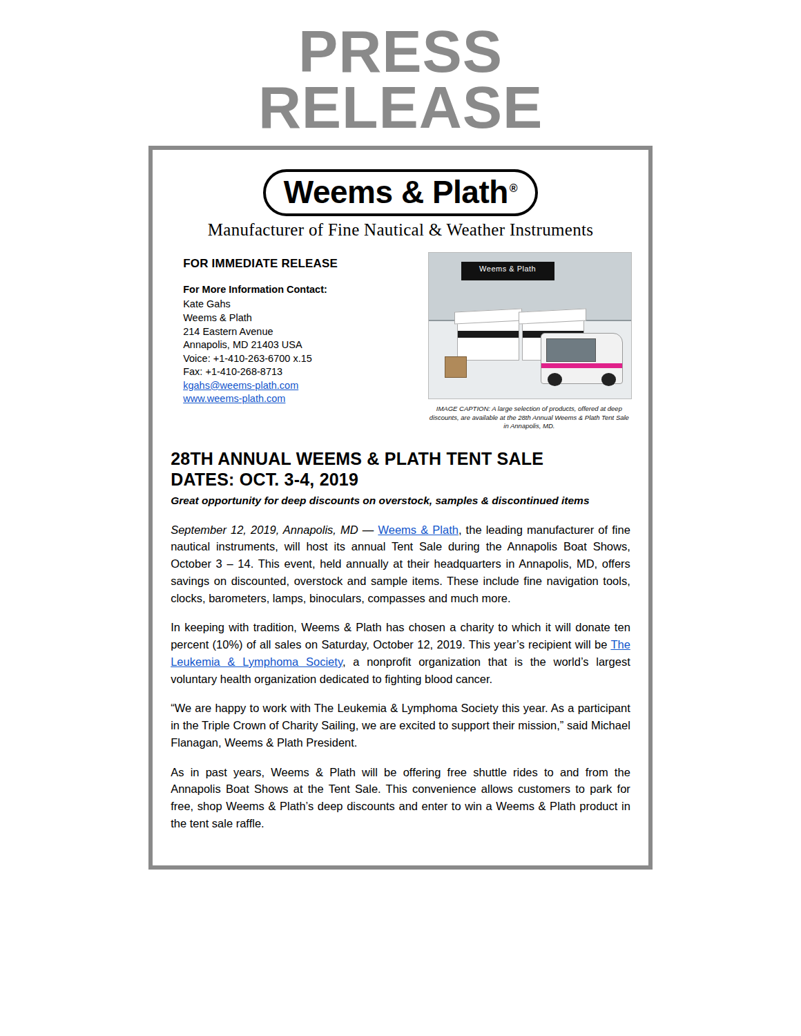PRESS RELEASE
Weems & Plath®
Manufacturer of Fine Nautical & Weather Instruments
FOR IMMEDIATE RELEASE
For More Information Contact:
Kate Gahs
Weems & Plath
214 Eastern Avenue
Annapolis, MD 21403 USA
Voice: +1-410-263-6700 x.15
Fax: +1-410-268-8713
kgahs@weems-plath.com
www.weems-plath.com
Weems & Plath
IMAGE CAPTION: A large selection of products, offered at deep discounts, are available at the 28th Annual Weems & Plath Tent Sale in Annapolis, MD.
28TH ANNUAL WEEMS & PLATH TENT SALE
DATES: OCT. 3-4, 2019
Great opportunity for deep discounts on overstock, samples & discontinued items
September 12, 2019, Annapolis, MD — Weems & Plath, the leading manufacturer of fine nautical instruments, will host its annual Tent Sale during the Annapolis Boat Shows, October 3 – 14. This event, held annually at their headquarters in Annapolis, MD, offers savings on discounted, overstock and sample items. These include fine navigation tools, clocks, barometers, lamps, binoculars, compasses and much more.
In keeping with tradition, Weems & Plath has chosen a charity to which it will donate ten percent (10%) of all sales on Saturday, October 12, 2019. This year’s recipient will be The Leukemia & Lymphoma Society, a nonprofit organization that is the world’s largest voluntary health organization dedicated to fighting blood cancer.
“We are happy to work with The Leukemia & Lymphoma Society this year. As a participant in the Triple Crown of Charity Sailing, we are excited to support their mission,” said Michael Flanagan, Weems & Plath President.
As in past years, Weems & Plath will be offering free shuttle rides to and from the Annapolis Boat Shows at the Tent Sale. This convenience allows customers to park for free, shop Weems & Plath’s deep discounts and enter to win a Weems & Plath product in the tent sale raffle.